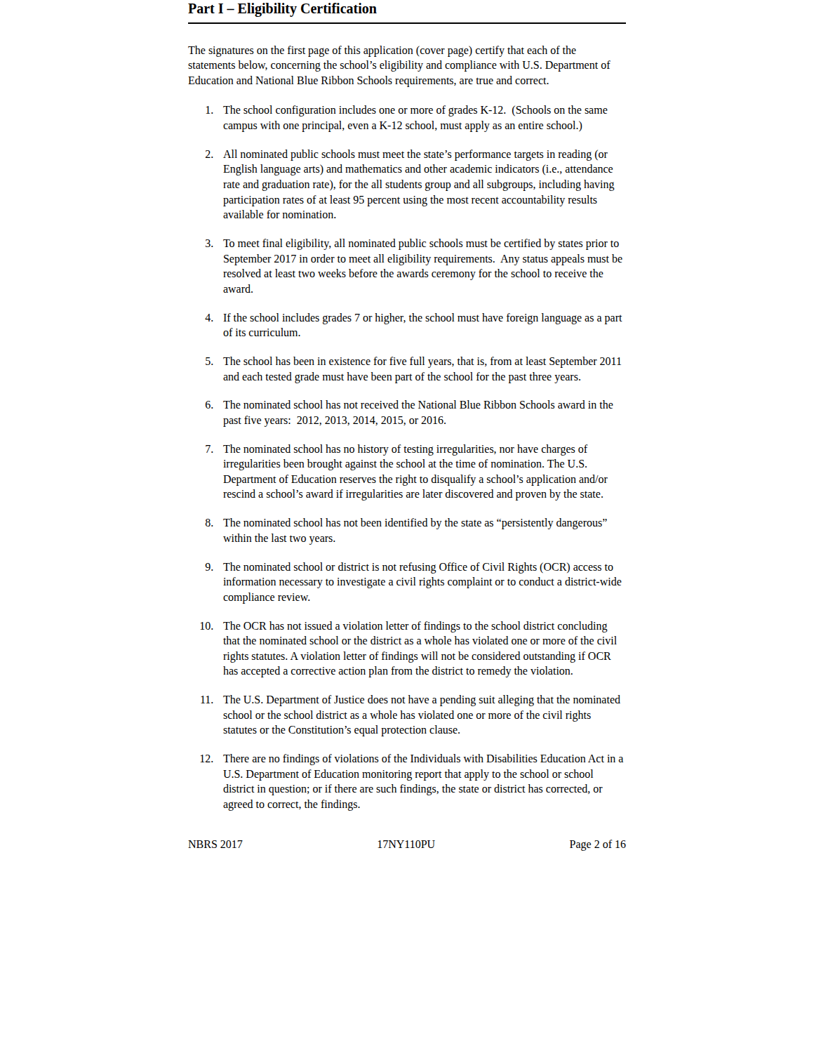Part I – Eligibility Certification
The signatures on the first page of this application (cover page) certify that each of the statements below, concerning the school’s eligibility and compliance with U.S. Department of Education and National Blue Ribbon Schools requirements, are true and correct.
The school configuration includes one or more of grades K-12. (Schools on the same campus with one principal, even a K-12 school, must apply as an entire school.)
All nominated public schools must meet the state’s performance targets in reading (or English language arts) and mathematics and other academic indicators (i.e., attendance rate and graduation rate), for the all students group and all subgroups, including having participation rates of at least 95 percent using the most recent accountability results available for nomination.
To meet final eligibility, all nominated public schools must be certified by states prior to September 2017 in order to meet all eligibility requirements. Any status appeals must be resolved at least two weeks before the awards ceremony for the school to receive the award.
If the school includes grades 7 or higher, the school must have foreign language as a part of its curriculum.
The school has been in existence for five full years, that is, from at least September 2011 and each tested grade must have been part of the school for the past three years.
The nominated school has not received the National Blue Ribbon Schools award in the past five years: 2012, 2013, 2014, 2015, or 2016.
The nominated school has no history of testing irregularities, nor have charges of irregularities been brought against the school at the time of nomination. The U.S. Department of Education reserves the right to disqualify a school’s application and/or rescind a school’s award if irregularities are later discovered and proven by the state.
The nominated school has not been identified by the state as “persistently dangerous” within the last two years.
The nominated school or district is not refusing Office of Civil Rights (OCR) access to information necessary to investigate a civil rights complaint or to conduct a district-wide compliance review.
The OCR has not issued a violation letter of findings to the school district concluding that the nominated school or the district as a whole has violated one or more of the civil rights statutes. A violation letter of findings will not be considered outstanding if OCR has accepted a corrective action plan from the district to remedy the violation.
The U.S. Department of Justice does not have a pending suit alleging that the nominated school or the school district as a whole has violated one or more of the civil rights statutes or the Constitution’s equal protection clause.
There are no findings of violations of the Individuals with Disabilities Education Act in a U.S. Department of Education monitoring report that apply to the school or school district in question; or if there are such findings, the state or district has corrected, or agreed to correct, the findings.
NBRS 2017 17NY110PU Page 2 of 16